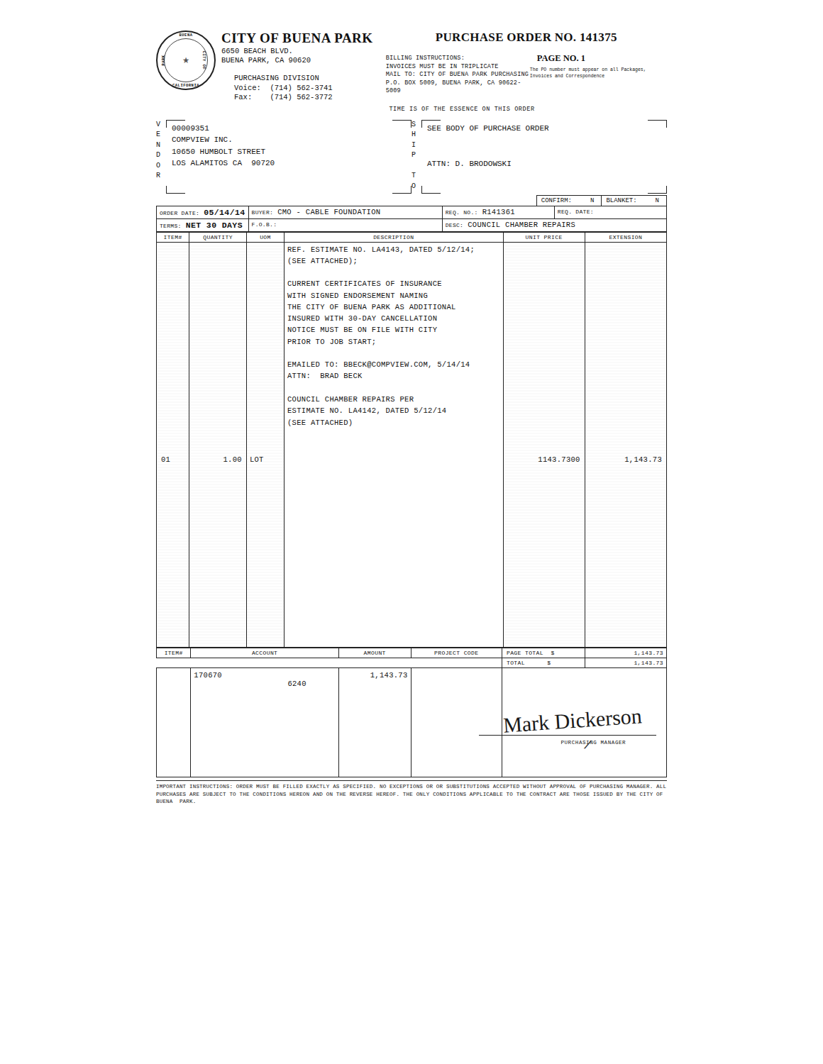BUENA CALIFORNIA PARK CITY OF ★
CITY OF BUENA PARK
6650 BEACH BLVD.
BUENA PARK, CA 90620
PURCHASING DIVISION
Voice: (714) 562-3741
Fax: (714) 562-3772
PURCHASE ORDER NO. 141375
BILLING INSTRUCTIONS:
INVOICES MUST BE IN TRIPLICATE
MAIL TO: CITY OF BUENA PARK PURCHASING
P.O. BOX 5009, BUENA PARK, CA 90622-5009
PAGE NO. 1
The PO number must appear on all Packages, Invoices and Correspondence
TIME IS OF THE ESSENCE ON THIS ORDER
V
E
N
D
O
R
00009351
COMPVIEW INC.
10650 HUMBOLT STREET
LOS ALAMITOS CA 90720
S
H
I
P
T
O
SEE BODY OF PURCHASE ORDER
ATTN: D. BRODOWSKI
CONFIRM:N
BLANKET:N
| ORDER DATE: 05/14/14 | BUYER: CMO - CABLE FOUNDATION | REQ. NO.: R141361 | REQ. DATE: |
| TERMS: NET 30 DAYS | F.O.B.: | DESC: COUNCIL CHAMBER REPAIRS |
| ITEM# | QUANTITY | UOM | DESCRIPTION | UNIT PRICE | EXTENSION |
| --- | --- | --- | --- | --- | --- |
| 01 | 1.00 | LOT | REF. ESTIMATE NO. LA4143, DATED 5/12/14; (SEE ATTACHED); CURRENT CERTIFICATES OF INSURANCE WITH SIGNED ENDORSEMENT NAMING THE CITY OF BUENA PARK AS ADDITIONAL INSURED WITH 30-DAY CANCELLATION NOTICE MUST BE ON FILE WITH CITY PRIOR TO JOB START; EMAILED TO: BBECK@COMPVIEW.COM, 5/14/14 ATTN: BRAD BECK COUNCIL CHAMBER REPAIRS PER ESTIMATE NO. LA4142, DATED 5/12/14 (SEE ATTACHED) | 1143.7300 | 1,143.73 |
| ITEM# | ACCOUNT | AMOUNT | PROJECT CODE | PAGE TOTAL $ | 1,143.73 |
| --- | --- | --- | --- | --- | --- |
| | TOTAL $ | 1,143.73 |
| | 170670 6240 | 1,143.73 | | Mark Dickerson PURCHASING MANAGER / |
IMPORTANT INSTRUCTIONS: ORDER MUST BE FILLED EXACTLY AS SPECIFIED. NO EXCEPTIONS OR OR SUBSTITUTIONS ACCEPTED WITHOUT APPROVAL OF PURCHASING MANAGER. ALL PURCHASES ARE SUBJECT TO THE CONDITIONS HEREON AND ON THE REVERSE HEREOF. THE ONLY CONDITIONS APPLICABLE TO THE CONTRACT ARE THOSE ISSUED BY THE CITY OF BUENA PARK.